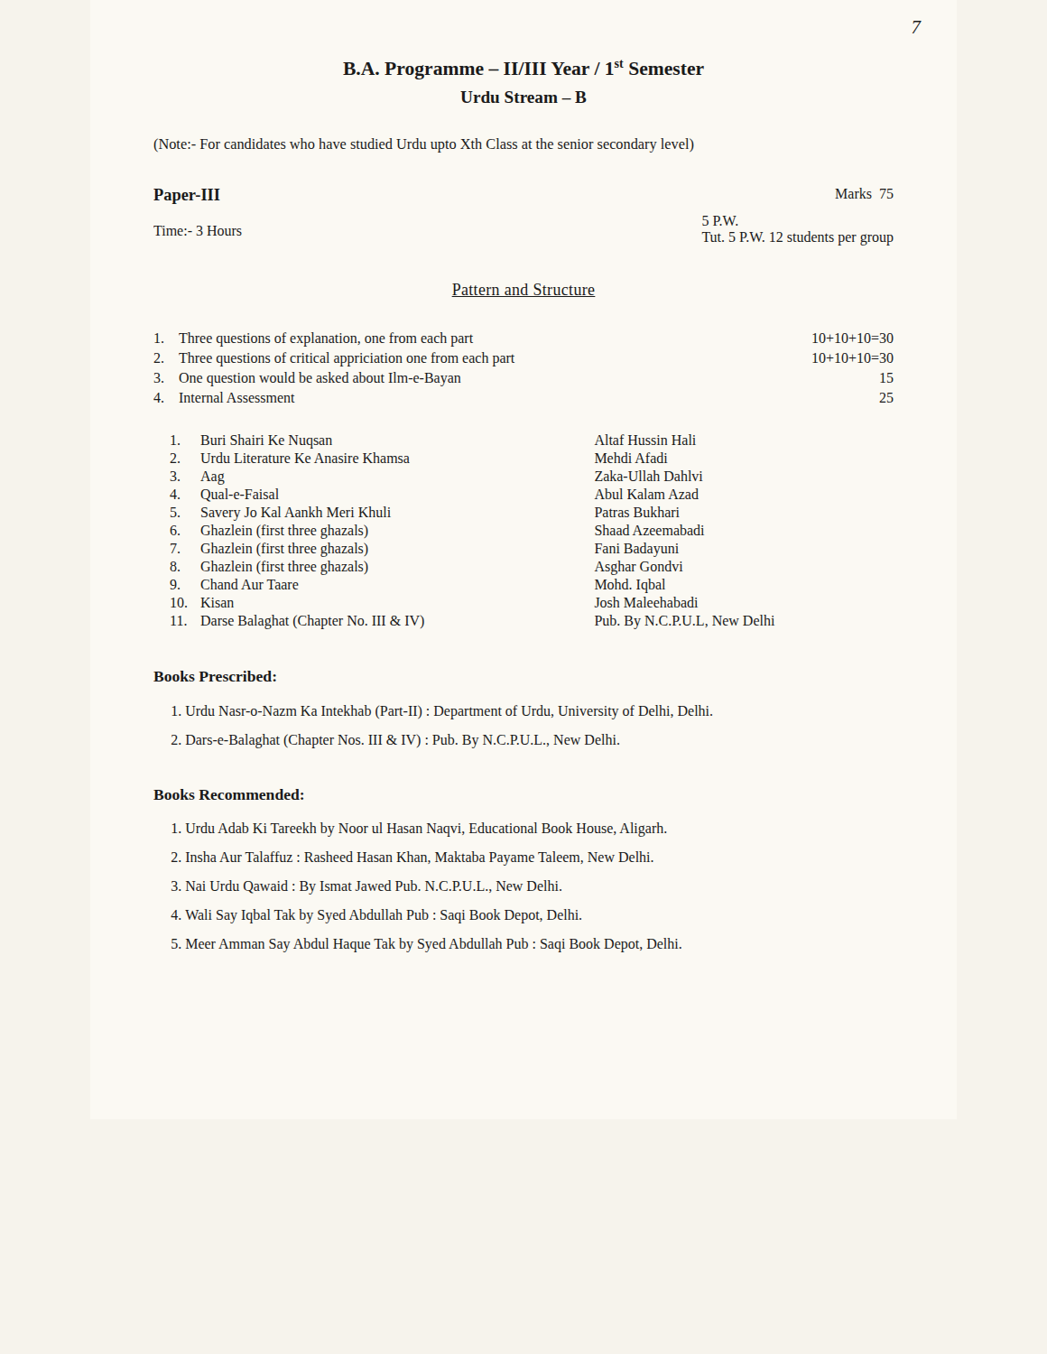7
B.A. Programme – II/III Year / 1st Semester
Urdu Stream – B
(Note:- For candidates who have studied Urdu upto Xth Class at the senior secondary level)
Paper-III
Time:- 3 Hours
Marks 75
5 P.W.
Tut. 5 P.W. 12 students per group
Pattern and Structure
| 1. | Three questions of explanation, one from each part | 10+10+10=30 |
| 2. | Three questions of critical appriciation one from each part | 10+10+10=30 |
| 3. | One question would be asked about Ilm-e-Bayan | 15 |
| 4. | Internal Assessment | 25 |
| 1. | Buri Shairi Ke Nuqsan | Altaf Hussin Hali |
| 2. | Urdu Literature Ke Anasire Khamsa | Mehdi Afadi |
| 3. | Aag | Zaka-Ullah Dahlvi |
| 4. | Qual-e-Faisal | Abul Kalam Azad |
| 5. | Savery Jo Kal Aankh Meri Khuli | Patras Bukhari |
| 6. | Ghazlein (first three ghazals) | Shaad Azeemabadi |
| 7. | Ghazlein (first three ghazals) | Fani Badayuni |
| 8. | Ghazlein (first three ghazals) | Asghar Gondvi |
| 9. | Chand Aur Taare | Mohd. Iqbal |
| 10. | Kisan | Josh Maleehabadi |
| 11. | Darse Balaghat (Chapter No. III & IV) | Pub. By N.C.P.U.L, New Delhi |
Books Prescribed:
Urdu Nasr-o-Nazm Ka Intekhab (Part-II) : Department of Urdu, University of Delhi, Delhi.
Dars-e-Balaghat (Chapter Nos. III & IV) : Pub. By N.C.P.U.L., New Delhi.
Books Recommended:
Urdu Adab Ki Tareekh by Noor ul Hasan Naqvi, Educational Book House, Aligarh.
Insha Aur Talaffuz : Rasheed Hasan Khan, Maktaba Payame Taleem, New Delhi.
Nai Urdu Qawaid : By Ismat Jawed Pub. N.C.P.U.L., New Delhi.
Wali Say Iqbal Tak by Syed Abdullah Pub : Saqi Book Depot, Delhi.
Meer Amman Say Abdul Haque Tak by Syed Abdullah Pub : Saqi Book Depot, Delhi.